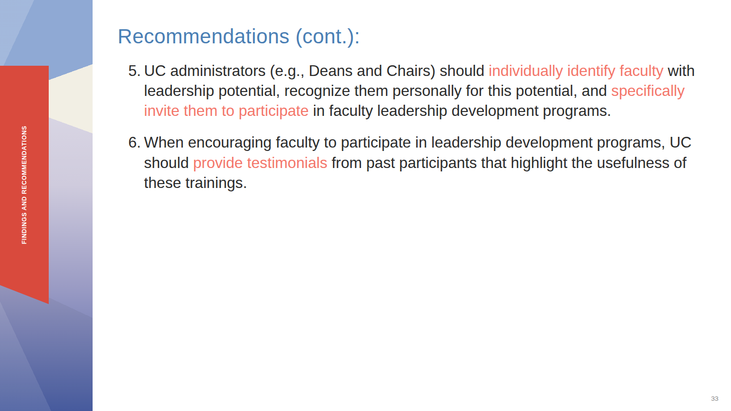Findings and Recommendations
Recommendations (cont.):
UC administrators (e.g., Deans and Chairs) should individually identify faculty with leadership potential, recognize them personally for this potential, and specifically invite them to participate in faculty leadership development programs.
When encouraging faculty to participate in leadership development programs, UC should provide testimonials from past participants that highlight the usefulness of these trainings.
33